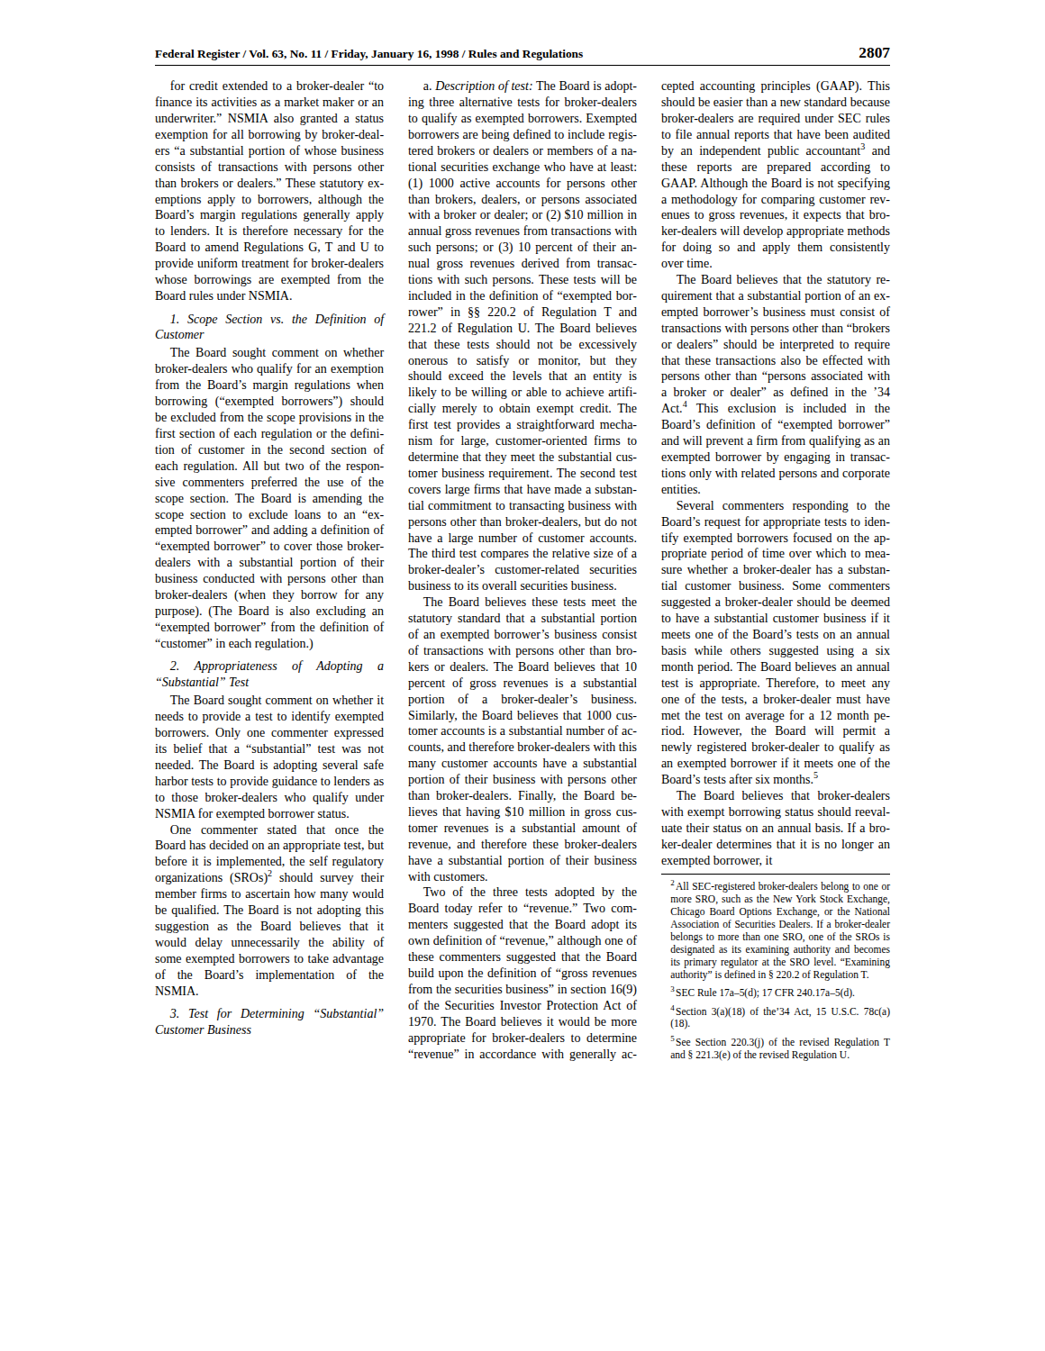Federal Register / Vol. 63, No. 11 / Friday, January 16, 1998 / Rules and Regulations
2807
for credit extended to a broker-dealer “to finance its activities as a market maker or an underwriter.” NSMIA also granted a status exemption for all borrowing by broker-dealers “a substantial portion of whose business consists of transactions with persons other than brokers or dealers.” These statutory exemptions apply to borrowers, although the Board’s margin regulations generally apply to lenders. It is therefore necessary for the Board to amend Regulations G, T and U to provide uniform treatment for broker-dealers whose borrowings are exempted from the Board rules under NSMIA.
1. Scope Section vs. the Definition of Customer
The Board sought comment on whether broker-dealers who qualify for an exemption from the Board’s margin regulations when borrowing (“exempted borrowers”) should be excluded from the scope provisions in the first section of each regulation or the definition of customer in the second section of each regulation. All but two of the responsive commenters preferred the use of the scope section. The Board is amending the scope section to exclude loans to an “exempted borrower” and adding a definition of “exempted borrower” to cover those broker-dealers with a substantial portion of their business conducted with persons other than broker-dealers (when they borrow for any purpose). (The Board is also excluding an “exempted borrower” from the definition of “customer” in each regulation.)
2. Appropriateness of Adopting a “Substantial” Test
The Board sought comment on whether it needs to provide a test to identify exempted borrowers. Only one commenter expressed its belief that a “substantial” test was not needed. The Board is adopting several safe harbor tests to provide guidance to lenders as to those broker-dealers who qualify under NSMIA for exempted borrower status.
One commenter stated that once the Board has decided on an appropriate test, but before it is implemented, the self regulatory organizations (SROs)2 should survey their member firms to ascertain how many would be qualified. The Board is not adopting this suggestion as the Board believes that it would delay unnecessarily the ability of some exempted borrowers to take advantage of the Board’s implementation of the NSMIA.
3. Test for Determining “Substantial” Customer Business
a. Description of test: The Board is adopting three alternative tests for broker-dealers to qualify as exempted borrowers. Exempted borrowers are being defined to include registered brokers or dealers or members of a national securities exchange who have at least: (1) 1000 active accounts for persons other than brokers, dealers, or persons associated with a broker or dealer; or (2) $10 million in annual gross revenues from transactions with such persons; or (3) 10 percent of their annual gross revenues derived from transactions with such persons. These tests will be included in the definition of “exempted borrower” in §§ 220.2 of Regulation T and 221.2 of Regulation U. The Board believes that these tests should not be excessively onerous to satisfy or monitor, but they should exceed the levels that an entity is likely to be willing or able to achieve artificially merely to obtain exempt credit. The first test provides a straightforward mechanism for large, customer-oriented firms to determine that they meet the substantial customer business requirement. The second test covers large firms that have made a substantial commitment to transacting business with persons other than broker-dealers, but do not have a large number of customer accounts. The third test compares the relative size of a broker-dealer’s customer-related securities business to its overall securities business.
The Board believes these tests meet the statutory standard that a substantial portion of an exempted borrower’s business consist of transactions with persons other than brokers or dealers. The Board believes that 10 percent of gross revenues is a substantial portion of a broker-dealer’s business. Similarly, the Board believes that 1000 customer accounts is a substantial number of accounts, and therefore broker-dealers with this many customer accounts have a substantial portion of their business with persons other than broker-dealers. Finally, the Board believes that having $10 million in gross customer revenues is a substantial amount of revenue, and therefore these broker-dealers have a substantial portion of their business with customers.
Two of the three tests adopted by the Board today refer to “revenue.” Two commenters suggested that the Board adopt its own definition of “revenue,” although one of these commenters suggested that the Board build upon the definition of “gross revenues from the securities business” in section 16(9) of the Securities Investor Protection Act of 1970. The Board believes it would be more appropriate for broker-dealers to determine “revenue” in accordance with generally accepted accounting principles (GAAP). This should be easier than a new standard because broker-dealers are required under SEC rules to file annual reports that have been audited by an independent public accountant3 and these reports are prepared according to GAAP. Although the Board is not specifying a methodology for comparing customer revenues to gross revenues, it expects that broker-dealers will develop appropriate methods for doing so and apply them consistently over time.
The Board believes that the statutory requirement that a substantial portion of an exempted borrower’s business must consist of transactions with persons other than “brokers or dealers” should be interpreted to require that these transactions also be effected with persons other than “persons associated with a broker or dealer” as defined in the ’34 Act.4 This exclusion is included in the Board’s definition of “exempted borrower” and will prevent a firm from qualifying as an exempted borrower by engaging in transactions only with related persons and corporate entities.
Several commenters responding to the Board’s request for appropriate tests to identify exempted borrowers focused on the appropriate period of time over which to measure whether a broker-dealer has a substantial customer business. Some commenters suggested a broker-dealer should be deemed to have a substantial customer business if it meets one of the Board’s tests on an annual basis while others suggested using a six month period. The Board believes an annual test is appropriate. Therefore, to meet any one of the tests, a broker-dealer must have met the test on average for a 12 month period. However, the Board will permit a newly registered broker-dealer to qualify as an exempted borrower if it meets one of the Board’s tests after six months.5
The Board believes that broker-dealers with exempt borrowing status should reevaluate their status on an annual basis. If a broker-dealer determines that it is no longer an exempted borrower, it
2 All SEC-registered broker-dealers belong to one or more SRO, such as the New York Stock Exchange, Chicago Board Options Exchange, or the National Association of Securities Dealers. If a broker-dealer belongs to more than one SRO, one of the SROs is designated as its examining authority and becomes its primary regulator at the SRO level. “Examining authority” is defined in § 220.2 of Regulation T.
3 SEC Rule 17a–5(d); 17 CFR 240.17a–5(d).
4 Section 3(a)(18) of the’34 Act, 15 U.S.C. 78c(a)(18).
5 See Section 220.3(j) of the revised Regulation T and § 221.3(e) of the revised Regulation U.